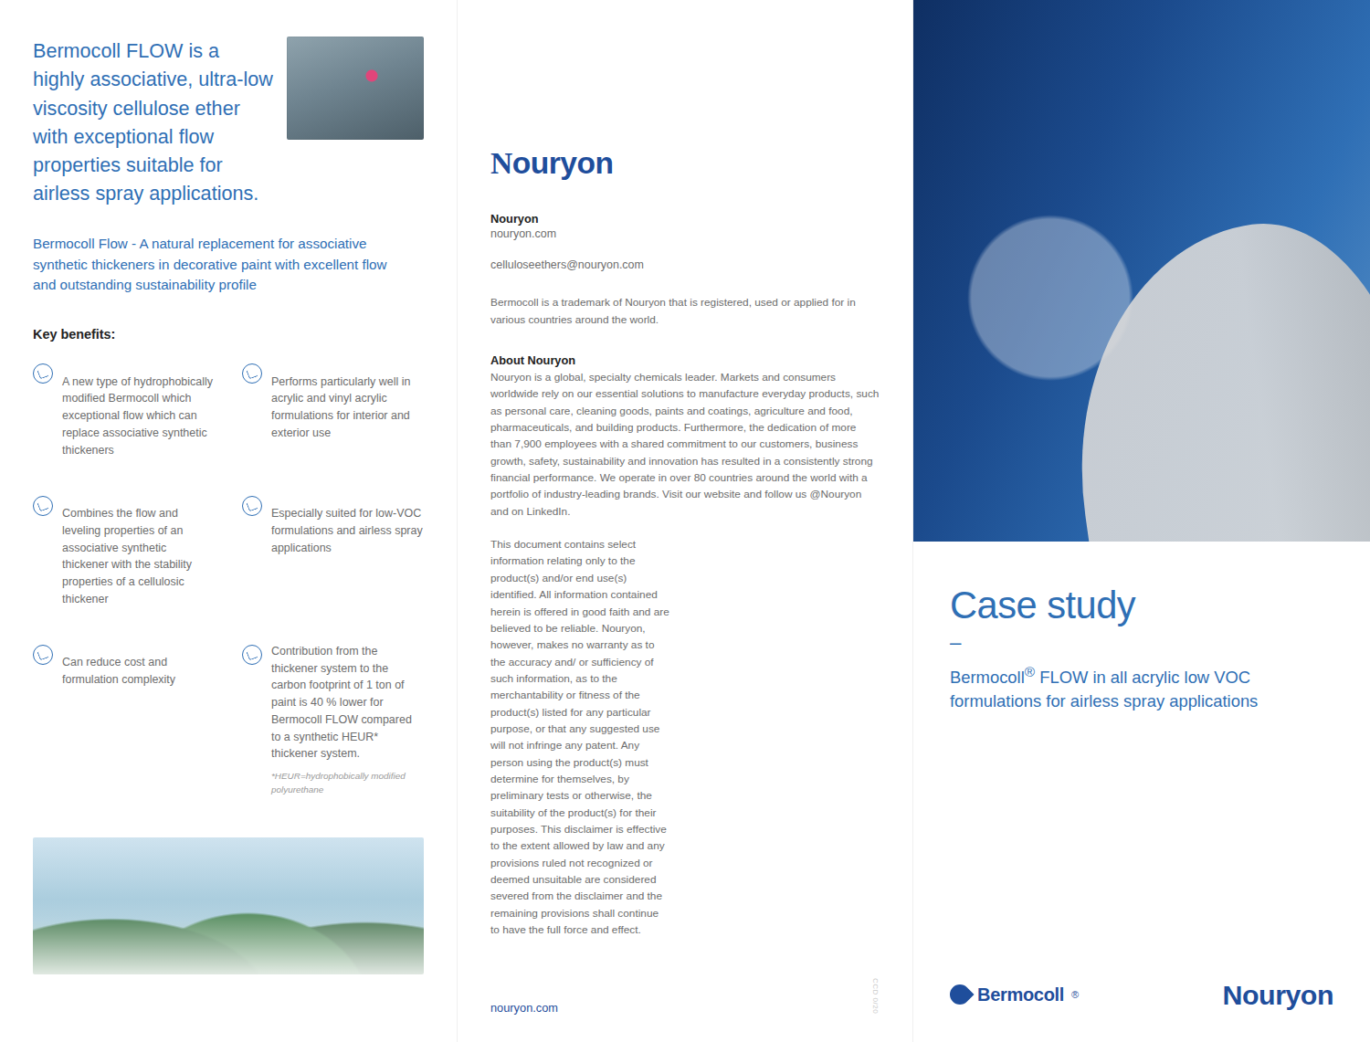Bermocoll FLOW is a highly associative, ultra-low viscosity cellulose ether with exceptional flow properties suitable for airless spray applications.
Bermocoll Flow - A natural replacement for associative synthetic thickeners in decorative paint with excellent flow and outstanding sustainability profile
Key benefits:
A new type of hydrophobically modified Bermocoll which exceptional flow which can replace associative synthetic thickeners
Performs particularly well in acrylic and vinyl acrylic formulations for interior and exterior use
Combines the flow and leveling properties of an associative synthetic thickener with the stability properties of a cellulosic thickener
Especially suited for low-VOC formulations and airless spray applications
Can reduce cost and formulation complexity
Contribution from the thickener system to the carbon footprint of 1 ton of paint is 40 % lower for Bermocoll FLOW compared to a synthetic HEUR* thickener system.
*HEUR=hydrophobically modified polyurethane
Nouryon
Nouryon
nouryon.com
celluloseethers@nouryon.com
Bermocoll is a trademark of Nouryon that is registered, used or applied for in various countries around the world.
About Nouryon
Nouryon is a global, specialty chemicals leader. Markets and consumers worldwide rely on our essential solutions to manufacture everyday products, such as personal care, cleaning goods, paints and coatings, agriculture and food, pharmaceuticals, and building products. Furthermore, the dedication of more than 7,900 employees with a shared commitment to our customers, business growth, safety, sustainability and innovation has resulted in a consistently strong financial performance. We operate in over 80 countries around the world with a portfolio of industry-leading brands. Visit our website and follow us @Nouryon and on LinkedIn.
This document contains select information relating only to the product(s) and/or end use(s) identified. All information contained herein is offered in good faith and are believed to be reliable. Nouryon, however, makes no warranty as to the accuracy and/ or sufficiency of such information, as to the merchantability or fitness of the product(s) listed for any particular purpose, or that any suggested use will not infringe any patent. Any person using the product(s) must determine for themselves, by preliminary tests or otherwise, the suitability of the product(s) for their purposes. This disclaimer is effective to the extent allowed by law and any provisions ruled not recognized or deemed unsuitable are considered severed from the disclaimer and the remaining provisions shall continue to have the full force and effect.
nouryon.com CCD 0/20
Case study
–
Bermocoll® FLOW in all acrylic low VOC formulations for airless spray applications
Bermocoll®
Nouryon